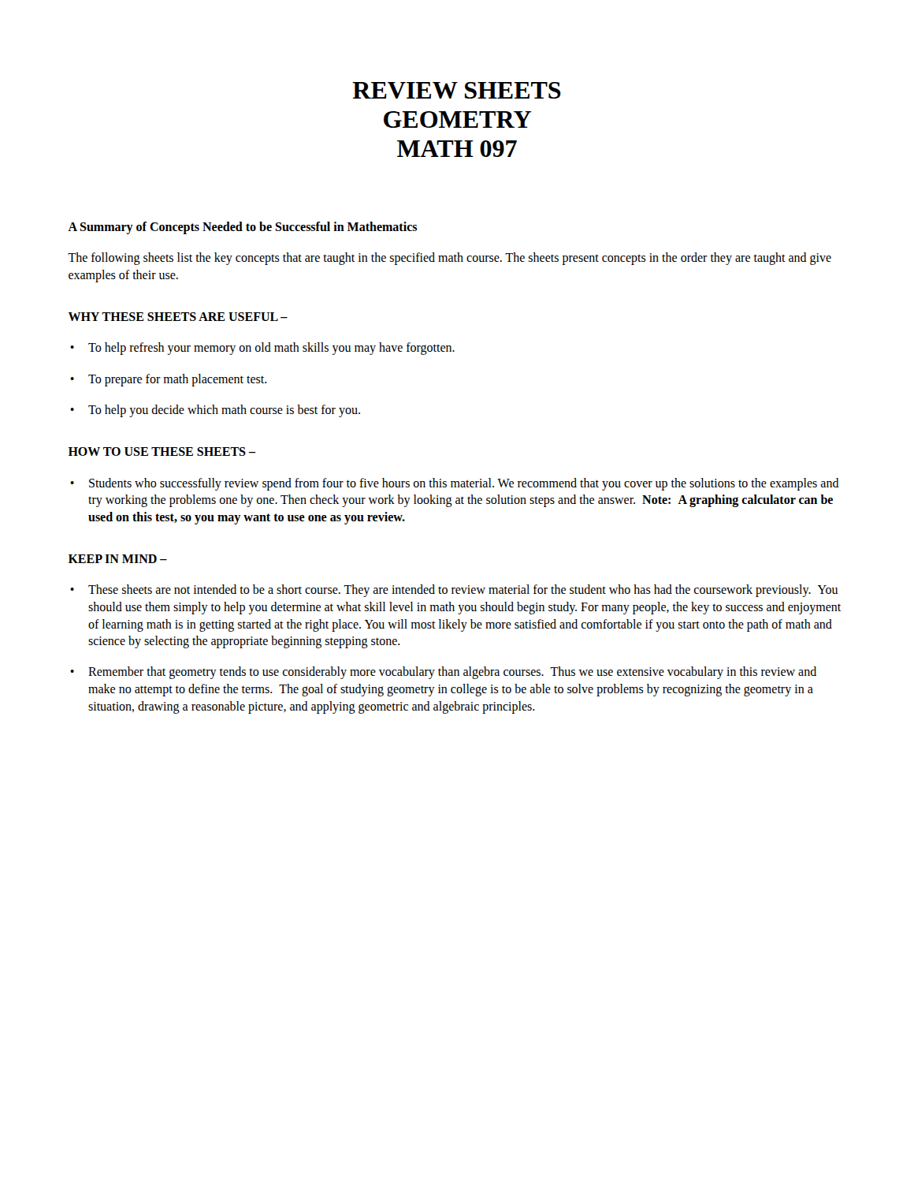REVIEW SHEETS
GEOMETRY
MATH 097
A Summary of Concepts Needed to be Successful in Mathematics
The following sheets list the key concepts that are taught in the specified math course. The sheets present concepts in the order they are taught and give examples of their use.
WHY THESE SHEETS ARE USEFUL –
To help refresh your memory on old math skills you may have forgotten.
To prepare for math placement test.
To help you decide which math course is best for you.
HOW TO USE THESE SHEETS –
Students who successfully review spend from four to five hours on this material. We recommend that you cover up the solutions to the examples and try working the problems one by one. Then check your work by looking at the solution steps and the answer. Note: A graphing calculator can be used on this test, so you may want to use one as you review.
KEEP IN MIND –
These sheets are not intended to be a short course. They are intended to review material for the student who has had the coursework previously. You should use them simply to help you determine at what skill level in math you should begin study. For many people, the key to success and enjoyment of learning math is in getting started at the right place. You will most likely be more satisfied and comfortable if you start onto the path of math and science by selecting the appropriate beginning stepping stone.
Remember that geometry tends to use considerably more vocabulary than algebra courses. Thus we use extensive vocabulary in this review and make no attempt to define the terms. The goal of studying geometry in college is to be able to solve problems by recognizing the geometry in a situation, drawing a reasonable picture, and applying geometric and algebraic principles.